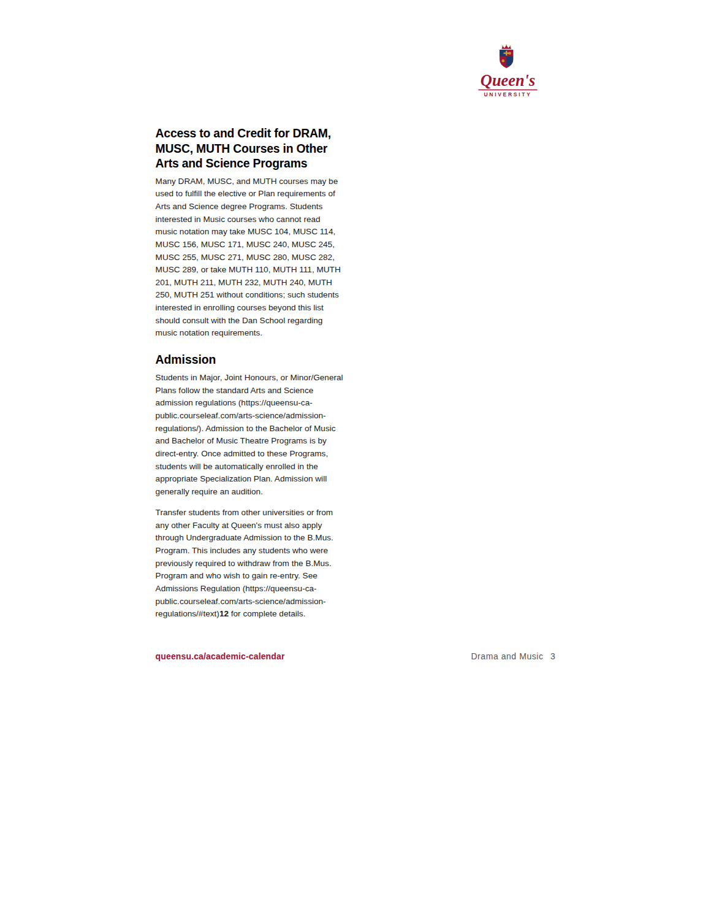Queen's UNIVERSITY
Access to and Credit for DRAM, MUSC, MUTH Courses in Other Arts and Science Programs
Many DRAM, MUSC, and MUTH courses may be used to fulfill the elective or Plan requirements of Arts and Science degree Programs. Students interested in Music courses who cannot read music notation may take MUSC 104, MUSC 114, MUSC 156, MUSC 171, MUSC 240, MUSC 245, MUSC 255, MUSC 271, MUSC 280, MUSC 282, MUSC 289, or take MUTH 110, MUTH 111, MUTH 201, MUTH 211, MUTH 232, MUTH 240, MUTH 250, MUTH 251 without conditions; such students interested in enrolling courses beyond this list should consult with the Dan School regarding music notation requirements.
Admission
Students in Major, Joint Honours, or Minor/General Plans follow the standard Arts and Science admission regulations (https://queensu-ca-public.courseleaf.com/arts-science/admission-regulations/). Admission to the Bachelor of Music and Bachelor of Music Theatre Programs is by direct-entry. Once admitted to these Programs, students will be automatically enrolled in the appropriate Specialization Plan. Admission will generally require an audition.
Transfer students from other universities or from any other Faculty at Queen's must also apply through Undergraduate Admission to the B.Mus. Program. This includes any students who were previously required to withdraw from the B.Mus. Program and who wish to gain re-entry. See Admissions Regulation (https://queensu-ca-public.courseleaf.com/arts-science/admission-regulations/#text)12 for complete details.
queensu.ca/academic-calendar
Drama and Music3